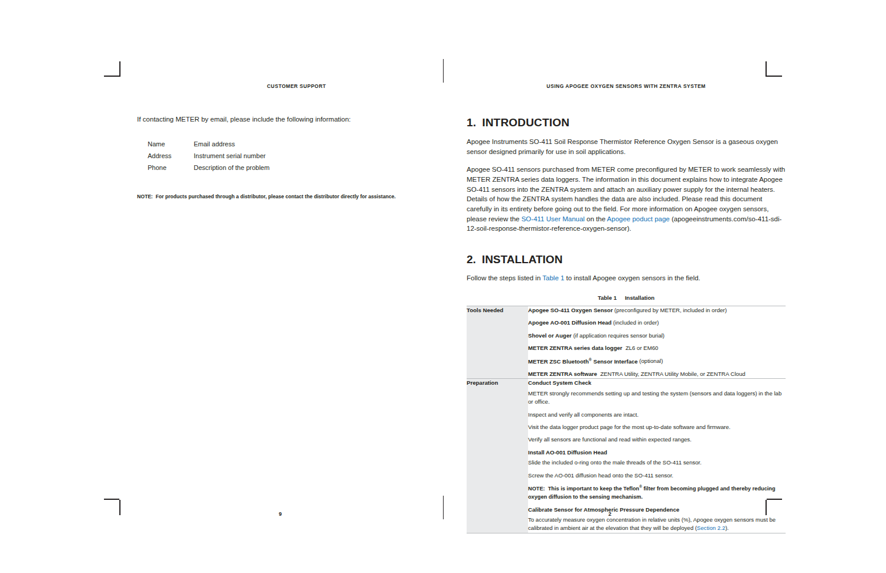Customer Support
If contacting METER by email, please include the following information:
| Name | Email address |
| Address | Instrument serial number |
| Phone | Description of the problem |
NOTE: For products purchased through a distributor, please contact the distributor directly for assistance.
9
Using Apogee Oxygen Sensors with ZENTRA System
1. INTRODUCTION
Apogee Instruments SO-411 Soil Response Thermistor Reference Oxygen Sensor is a gaseous oxygen sensor designed primarily for use in soil applications.
Apogee SO-411 sensors purchased from METER come preconfigured by METER to work seamlessly with METER ZENTRA series data loggers. The information in this document explains how to integrate Apogee SO-411 sensors into the ZENTRA system and attach an auxiliary power supply for the internal heaters. Details of how the ZENTRA system handles the data are also included. Please read this document carefully in its entirety before going out to the field. For more information on Apogee oxygen sensors, please review the SO-411 User Manual on the Apogee poduct page (apogeeinstruments.com/so-411-sdi-12-soil-response-thermistor-reference-oxygen-sensor).
2. INSTALLATION
Follow the steps listed in Table 1 to install Apogee oxygen sensors in the field.
Table 1 Installation
| Tools Needed | Apogee SO-411 Oxygen Sensor (preconfigured by METER, included in order) Apogee AO-001 Diffusion Head (included in order) Shovel or Auger (if application requires sensor burial) METER ZENTRA series data logger ZL6 or EM60 METER ZSC Bluetooth ® Sensor Interface (optional) METER ZENTRA software ZENTRA Utility, ZENTRA Utility Mobile, or ZENTRA Cloud |
| Preparation | Conduct System Check METER strongly recommends setting up and testing the system (sensors and data loggers) in the lab or office. Inspect and verify all components are intact. Visit the data logger product page for the most up-to-date software and firmware. Verify all sensors are functional and read within expected ranges. Install AO-001 Diffusion Head Slide the included o-ring onto the male threads of the SO-411 sensor. Screw the AO-001 diffusion head onto the SO-411 sensor. NOTE: This is important to keep the Teflon ® filter from becoming plugged and thereby reducing oxygen diffusion to the sensing mechanism. Calibrate Sensor for Atmospheric Pressure Dependence To accurately measure oxygen concentration in relative units (%), Apogee oxygen sensors must be calibrated in ambient air at the elevation that they will be deployed ( Section 2.2 ). |
2